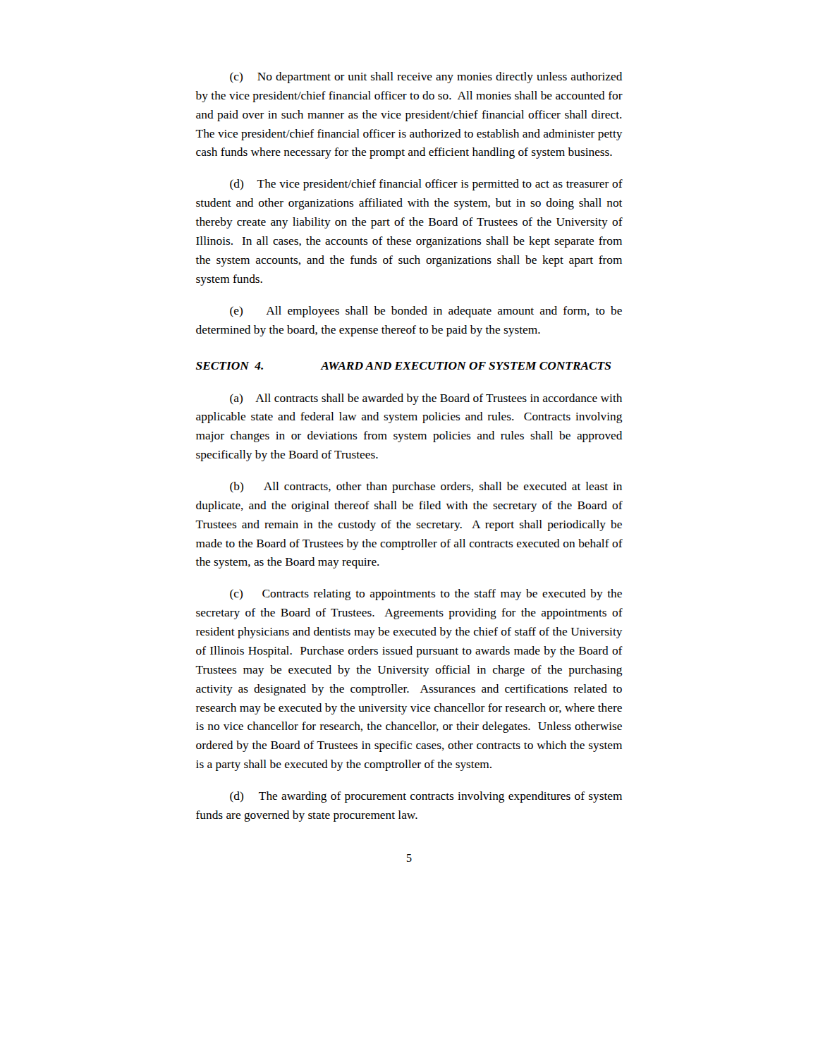(c) No department or unit shall receive any monies directly unless authorized by the vice president/chief financial officer to do so. All monies shall be accounted for and paid over in such manner as the vice president/chief financial officer shall direct. The vice president/chief financial officer is authorized to establish and administer petty cash funds where necessary for the prompt and efficient handling of system business.
(d) The vice president/chief financial officer is permitted to act as treasurer of student and other organizations affiliated with the system, but in so doing shall not thereby create any liability on the part of the Board of Trustees of the University of Illinois. In all cases, the accounts of these organizations shall be kept separate from the system accounts, and the funds of such organizations shall be kept apart from system funds.
(e) All employees shall be bonded in adequate amount and form, to be determined by the board, the expense thereof to be paid by the system.
SECTION 4. AWARD AND EXECUTION OF SYSTEM CONTRACTS
(a) All contracts shall be awarded by the Board of Trustees in accordance with applicable state and federal law and system policies and rules. Contracts involving major changes in or deviations from system policies and rules shall be approved specifically by the Board of Trustees.
(b) All contracts, other than purchase orders, shall be executed at least in duplicate, and the original thereof shall be filed with the secretary of the Board of Trustees and remain in the custody of the secretary. A report shall periodically be made to the Board of Trustees by the comptroller of all contracts executed on behalf of the system, as the Board may require.
(c) Contracts relating to appointments to the staff may be executed by the secretary of the Board of Trustees. Agreements providing for the appointments of resident physicians and dentists may be executed by the chief of staff of the University of Illinois Hospital. Purchase orders issued pursuant to awards made by the Board of Trustees may be executed by the University official in charge of the purchasing activity as designated by the comptroller. Assurances and certifications related to research may be executed by the university vice chancellor for research or, where there is no vice chancellor for research, the chancellor, or their delegates. Unless otherwise ordered by the Board of Trustees in specific cases, other contracts to which the system is a party shall be executed by the comptroller of the system.
(d) The awarding of procurement contracts involving expenditures of system funds are governed by state procurement law.
5